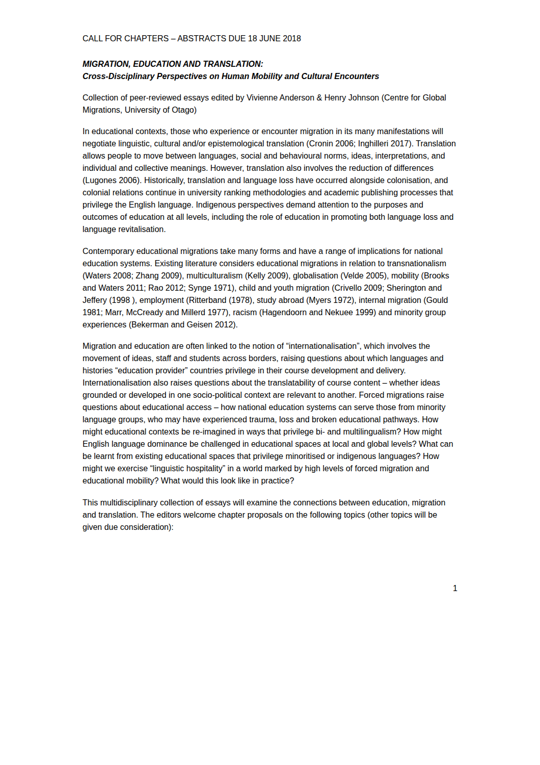CALL FOR CHAPTERS – ABSTRACTS DUE 18 JUNE 2018
MIGRATION, EDUCATION AND TRANSLATION:
Cross-Disciplinary Perspectives on Human Mobility and Cultural Encounters
Collection of peer-reviewed essays edited by Vivienne Anderson & Henry Johnson (Centre for Global Migrations, University of Otago)
In educational contexts, those who experience or encounter migration in its many manifestations will negotiate linguistic, cultural and/or epistemological translation (Cronin 2006; Inghilleri 2017). Translation allows people to move between languages, social and behavioural norms, ideas, interpretations, and individual and collective meanings. However, translation also involves the reduction of differences (Lugones 2006). Historically, translation and language loss have occurred alongside colonisation, and colonial relations continue in university ranking methodologies and academic publishing processes that privilege the English language. Indigenous perspectives demand attention to the purposes and outcomes of education at all levels, including the role of education in promoting both language loss and language revitalisation.
Contemporary educational migrations take many forms and have a range of implications for national education systems. Existing literature considers educational migrations in relation to transnationalism (Waters 2008; Zhang 2009), multiculturalism (Kelly 2009), globalisation (Velde 2005), mobility (Brooks and Waters 2011; Rao 2012; Synge 1971), child and youth migration (Crivello 2009; Sherington and Jeffery (1998 ), employment (Ritterband (1978), study abroad (Myers 1972), internal migration (Gould 1981; Marr, McCready and Millerd 1977), racism (Hagendoorn and Nekuee 1999) and minority group experiences (Bekerman and Geisen 2012).
Migration and education are often linked to the notion of “internationalisation”, which involves the movement of ideas, staff and students across borders, raising questions about which languages and histories “education provider” countries privilege in their course development and delivery. Internationalisation also raises questions about the translatability of course content – whether ideas grounded or developed in one socio-political context are relevant to another. Forced migrations raise questions about educational access – how national education systems can serve those from minority language groups, who may have experienced trauma, loss and broken educational pathways. How might educational contexts be re-imagined in ways that privilege bi- and multilingualism? How might English language dominance be challenged in educational spaces at local and global levels? What can be learnt from existing educational spaces that privilege minoritised or indigenous languages? How might we exercise “linguistic hospitality” in a world marked by high levels of forced migration and educational mobility? What would this look like in practice?
This multidisciplinary collection of essays will examine the connections between education, migration and translation. The editors welcome chapter proposals on the following topics (other topics will be given due consideration):
1